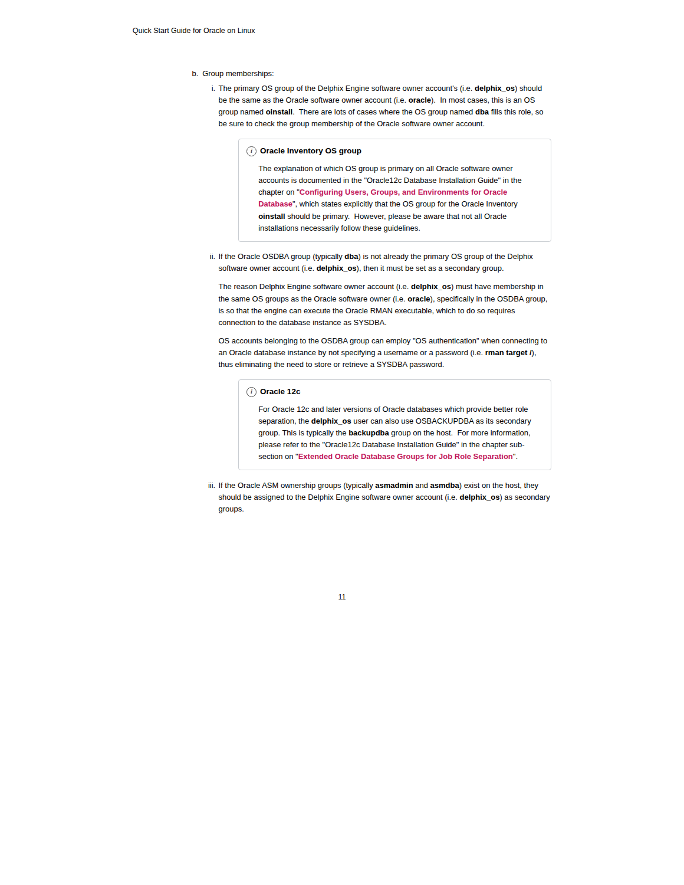Quick Start Guide for Oracle on Linux
Group memberships:
i.
The primary OS group of the Delphix Engine software owner account's (i.e. delphix_os) should be the same as the Oracle software owner account (i.e. oracle). In most cases, this is an OS group named oinstall. There are lots of cases where the OS group named dba fills this role, so be sure to check the group membership of the Oracle software owner account.
Oracle Inventory OS group
The explanation of which OS group is primary on all Oracle software owner accounts is documented in the "Oracle12c Database Installation Guide" in the chapter on "Configuring Users, Groups, and Environments for Oracle Database", which states explicitly that the OS group for the Oracle Inventory oinstall should be primary. However, please be aware that not all Oracle installations necessarily follow these guidelines.
ii.
If the Oracle OSDBA group (typically dba) is not already the primary OS group of the Delphix software owner account (i.e. delphix_os), then it must be set as a secondary group.
The reason Delphix Engine software owner account (i.e. delphix_os) must have membership in the same OS groups as the Oracle software owner (i.e. oracle), specifically in the OSDBA group, is so that the engine can execute the Oracle RMAN executable, which to do so requires connection to the database instance as SYSDBA.
OS accounts belonging to the OSDBA group can employ "OS authentication" when connecting to an Oracle database instance by not specifying a username or a password (i.e. rman target /), thus eliminating the need to store or retrieve a SYSDBA password.
Oracle 12c
For Oracle 12c and later versions of Oracle databases which provide better role separation, the delphix_os user can also use OSBACKUPDBA as its secondary group. This is typically the backupdba group on the host. For more information, please refer to the "Oracle12c Database Installation Guide" in the chapter sub-section on "Extended Oracle Database Groups for Job Role Separation".
iii.
If the Oracle ASM ownership groups (typically asmadmin and asmdba) exist on the host, they should be assigned to the Delphix Engine software owner account (i.e. delphix_os) as secondary groups.
11